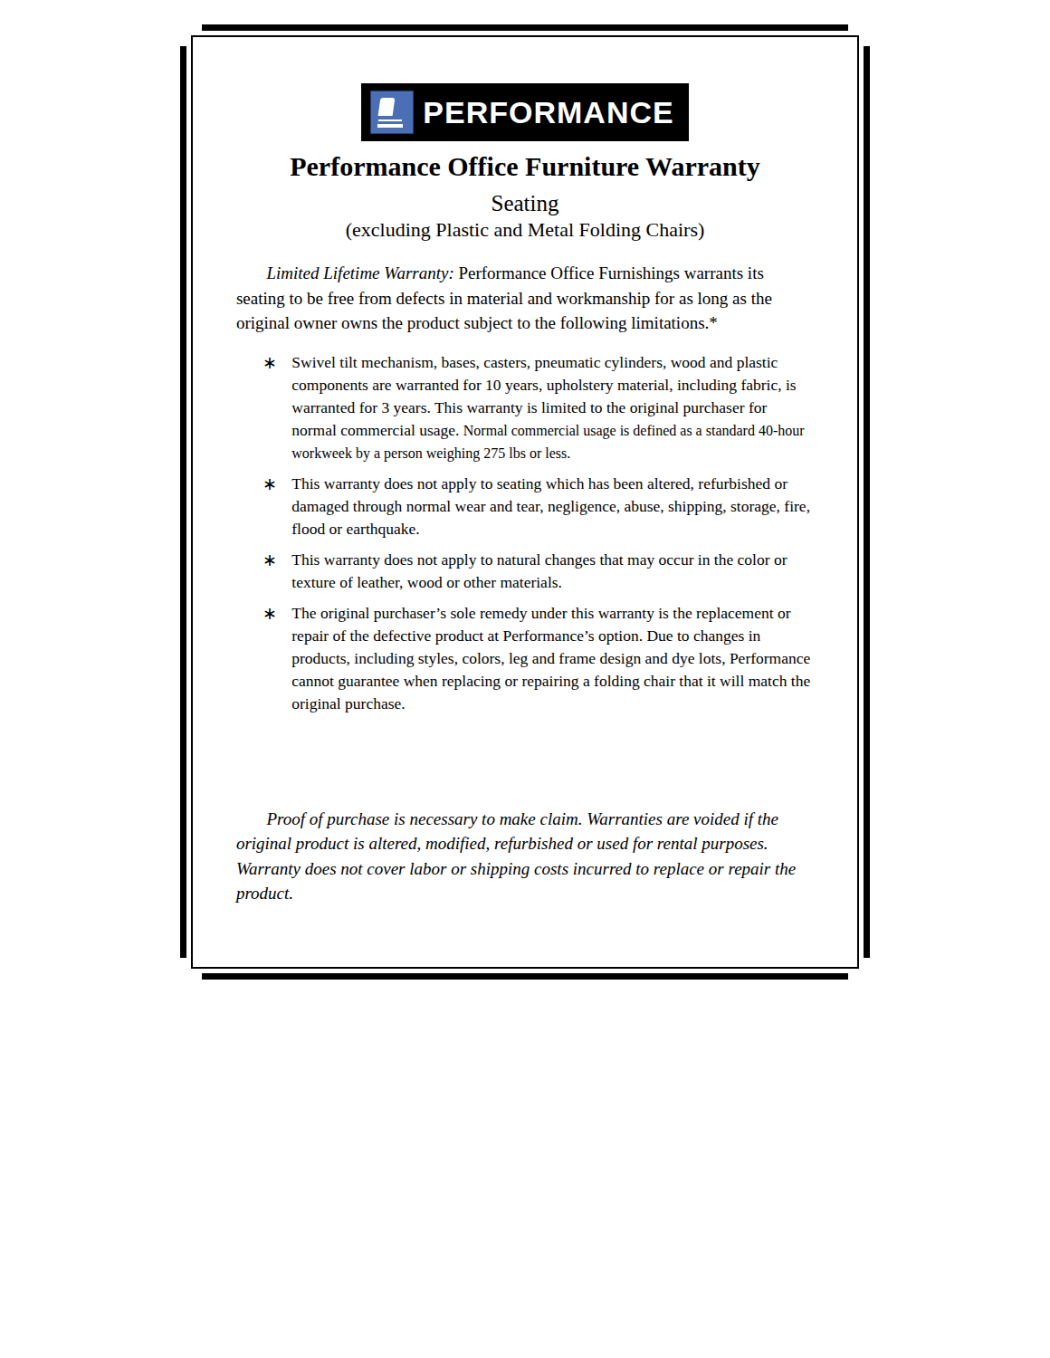PERFORMANCE
Performance Office Furniture Warranty
Seating
(excluding Plastic and Metal Folding Chairs)
Limited Lifetime Warranty: Performance Office Furnishings warrants its seating to be free from defects in material and workmanship for as long as the original owner owns the product subject to the following limitations.*
Swivel tilt mechanism, bases, casters, pneumatic cylinders, wood and plastic components are warranted for 10 years, upholstery material, including fabric, is warranted for 3 years. This warranty is limited to the original purchaser for normal commercial usage. Normal commercial usage is defined as a standard 40-hour workweek by a person weighing 275 lbs or less.
This warranty does not apply to seating which has been altered, refurbished or damaged through normal wear and tear, negligence, abuse, shipping, storage, fire, flood or earthquake.
This warranty does not apply to natural changes that may occur in the color or texture of leather, wood or other materials.
The original purchaser’s sole remedy under this warranty is the replacement or repair of the defective product at Performance’s option. Due to changes in products, including styles, colors, leg and frame design and dye lots, Performance cannot guarantee when replacing or repairing a folding chair that it will match the original purchase.
Proof of purchase is necessary to make claim. Warranties are voided if the original product is altered, modified, refurbished or used for rental purposes. Warranty does not cover labor or shipping costs incurred to replace or repair the product.